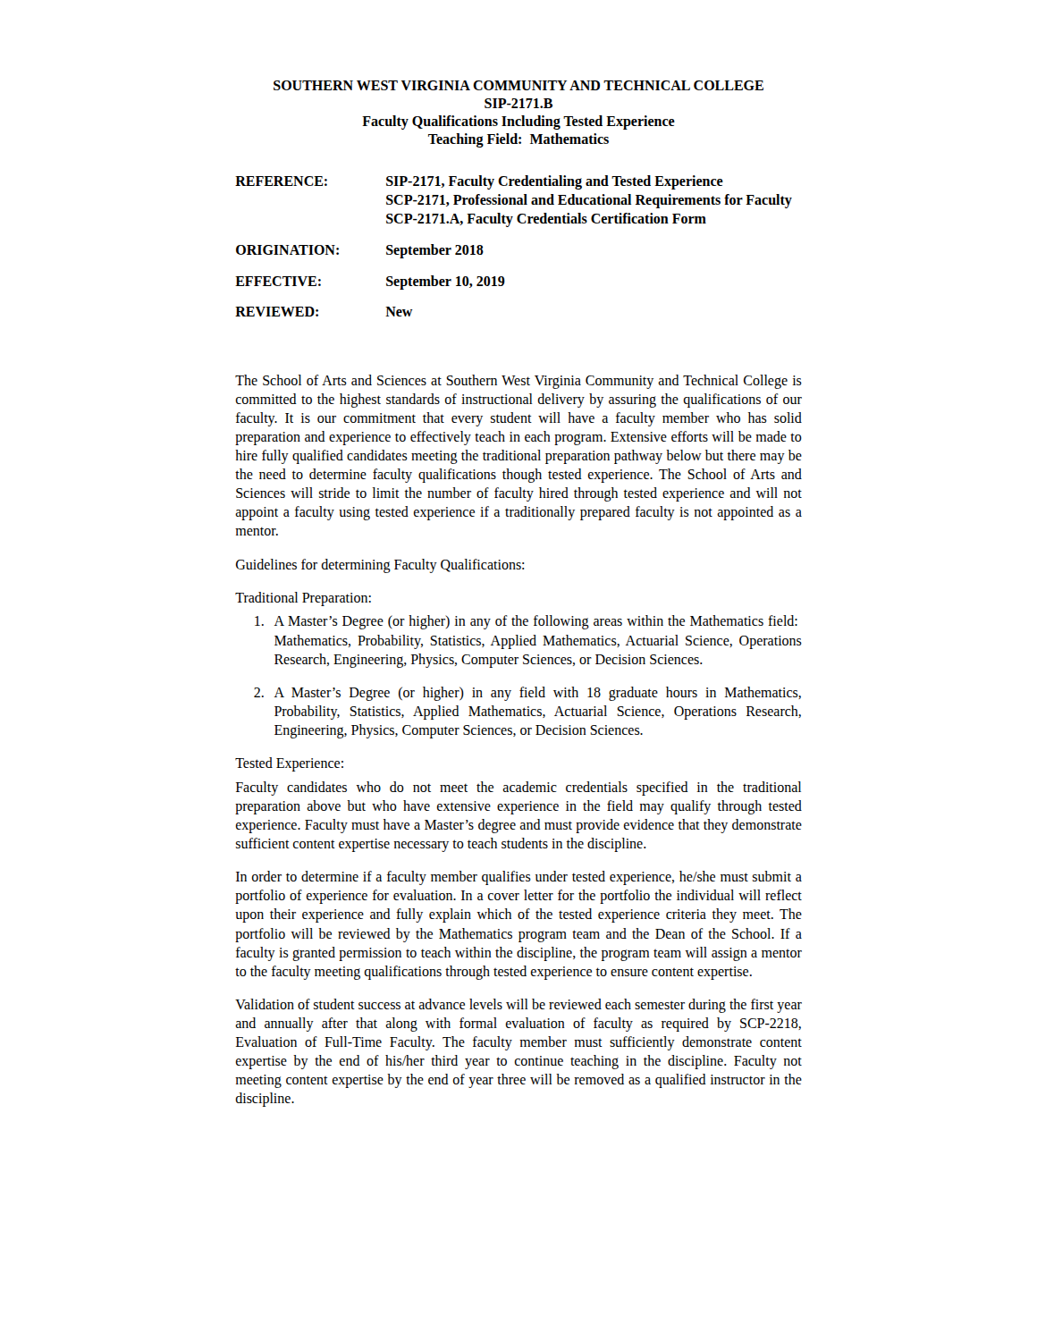SOUTHERN WEST VIRGINIA COMMUNITY AND TECHNICAL COLLEGE
SIP-2171.B
Faculty Qualifications Including Tested Experience
Teaching Field: Mathematics
| REFERENCE: | SIP-2171, Faculty Credentialing and Tested Experience SCP-2171, Professional and Educational Requirements for Faculty SCP-2171.A, Faculty Credentials Certification Form |
| ORIGINATION: | September 2018 |
| EFFECTIVE: | September 10, 2019 |
| REVIEWED: | New |
The School of Arts and Sciences at Southern West Virginia Community and Technical College is committed to the highest standards of instructional delivery by assuring the qualifications of our faculty. It is our commitment that every student will have a faculty member who has solid preparation and experience to effectively teach in each program. Extensive efforts will be made to hire fully qualified candidates meeting the traditional preparation pathway below but there may be the need to determine faculty qualifications though tested experience. The School of Arts and Sciences will stride to limit the number of faculty hired through tested experience and will not appoint a faculty using tested experience if a traditionally prepared faculty is not appointed as a mentor.
Guidelines for determining Faculty Qualifications:
Traditional Preparation:
A Master’s Degree (or higher) in any of the following areas within the Mathematics field: Mathematics, Probability, Statistics, Applied Mathematics, Actuarial Science, Operations Research, Engineering, Physics, Computer Sciences, or Decision Sciences.
A Master’s Degree (or higher) in any field with 18 graduate hours in Mathematics, Probability, Statistics, Applied Mathematics, Actuarial Science, Operations Research, Engineering, Physics, Computer Sciences, or Decision Sciences.
Tested Experience:
Faculty candidates who do not meet the academic credentials specified in the traditional preparation above but who have extensive experience in the field may qualify through tested experience. Faculty must have a Master’s degree and must provide evidence that they demonstrate sufficient content expertise necessary to teach students in the discipline.
In order to determine if a faculty member qualifies under tested experience, he/she must submit a portfolio of experience for evaluation. In a cover letter for the portfolio the individual will reflect upon their experience and fully explain which of the tested experience criteria they meet. The portfolio will be reviewed by the Mathematics program team and the Dean of the School. If a faculty is granted permission to teach within the discipline, the program team will assign a mentor to the faculty meeting qualifications through tested experience to ensure content expertise.
Validation of student success at advance levels will be reviewed each semester during the first year and annually after that along with formal evaluation of faculty as required by SCP-2218, Evaluation of Full-Time Faculty. The faculty member must sufficiently demonstrate content expertise by the end of his/her third year to continue teaching in the discipline. Faculty not meeting content expertise by the end of year three will be removed as a qualified instructor in the discipline.